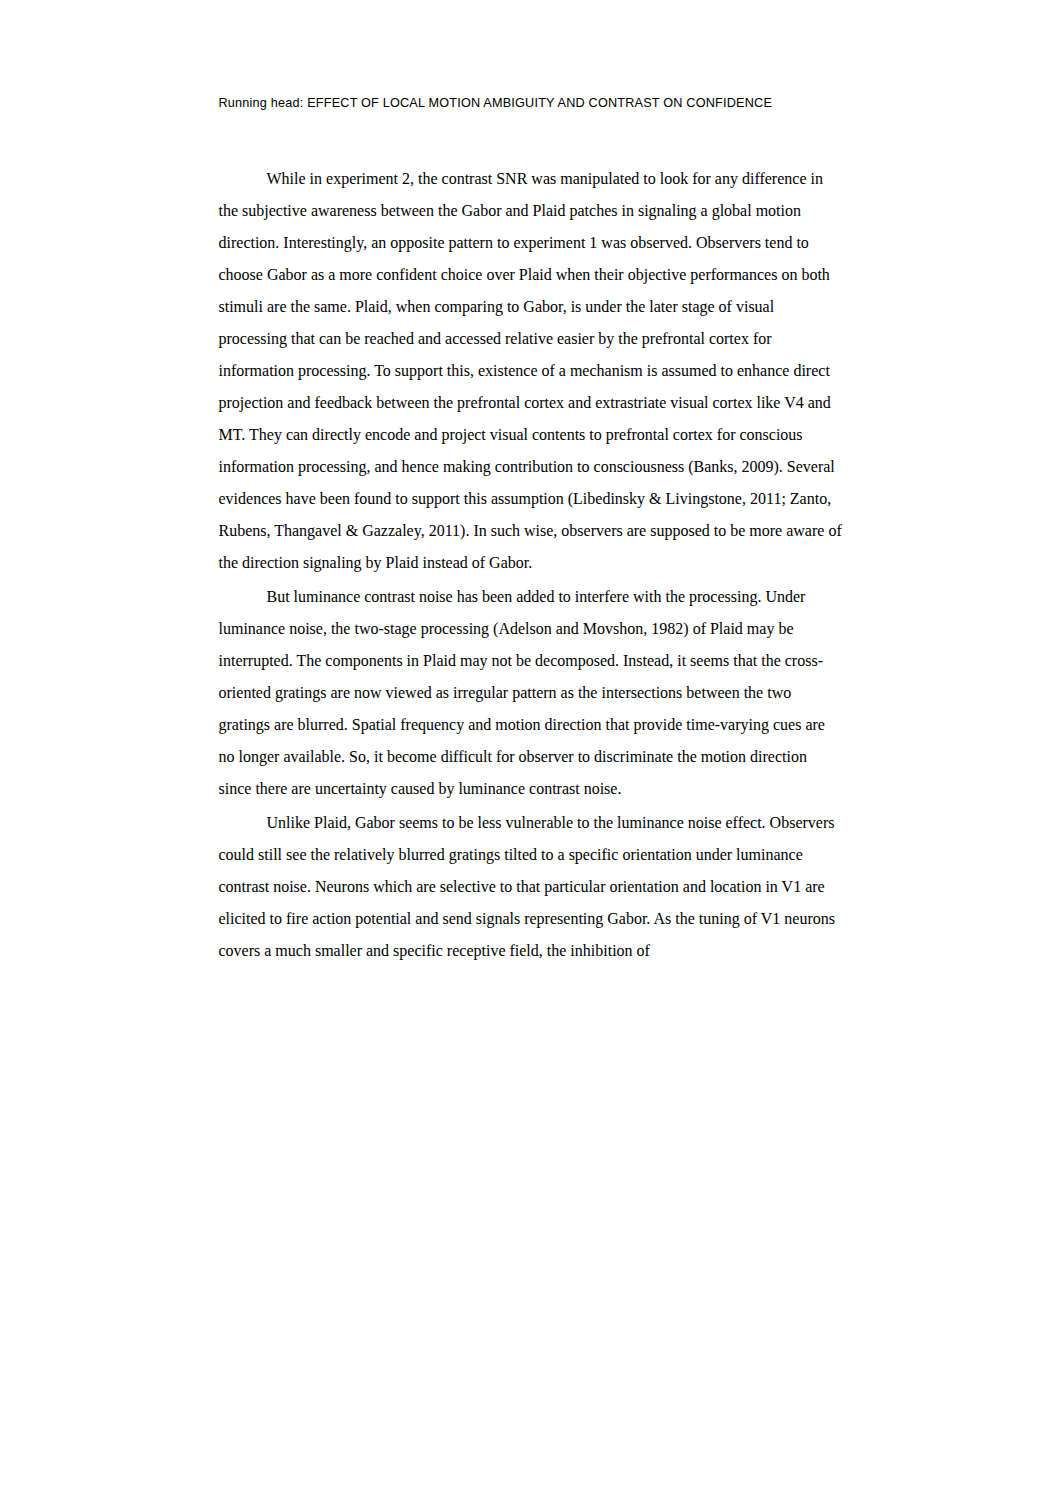Running head: EFFECT OF LOCAL MOTION AMBIGUITY AND CONTRAST ON CONFIDENCE
While in experiment 2, the contrast SNR was manipulated to look for any difference in the subjective awareness between the Gabor and Plaid patches in signaling a global motion direction. Interestingly, an opposite pattern to experiment 1 was observed. Observers tend to choose Gabor as a more confident choice over Plaid when their objective performances on both stimuli are the same. Plaid, when comparing to Gabor, is under the later stage of visual processing that can be reached and accessed relative easier by the prefrontal cortex for information processing. To support this, existence of a mechanism is assumed to enhance direct projection and feedback between the prefrontal cortex and extrastriate visual cortex like V4 and MT. They can directly encode and project visual contents to prefrontal cortex for conscious information processing, and hence making contribution to consciousness (Banks, 2009). Several evidences have been found to support this assumption (Libedinsky & Livingstone, 2011; Zanto, Rubens, Thangavel & Gazzaley, 2011). In such wise, observers are supposed to be more aware of the direction signaling by Plaid instead of Gabor.
But luminance contrast noise has been added to interfere with the processing. Under luminance noise, the two-stage processing (Adelson and Movshon, 1982) of Plaid may be interrupted. The components in Plaid may not be decomposed. Instead, it seems that the cross-oriented gratings are now viewed as irregular pattern as the intersections between the two gratings are blurred. Spatial frequency and motion direction that provide time-varying cues are no longer available. So, it become difficult for observer to discriminate the motion direction since there are uncertainty caused by luminance contrast noise.
Unlike Plaid, Gabor seems to be less vulnerable to the luminance noise effect. Observers could still see the relatively blurred gratings tilted to a specific orientation under luminance contrast noise. Neurons which are selective to that particular orientation and location in V1 are elicited to fire action potential and send signals representing Gabor. As the tuning of V1 neurons covers a much smaller and specific receptive field, the inhibition of